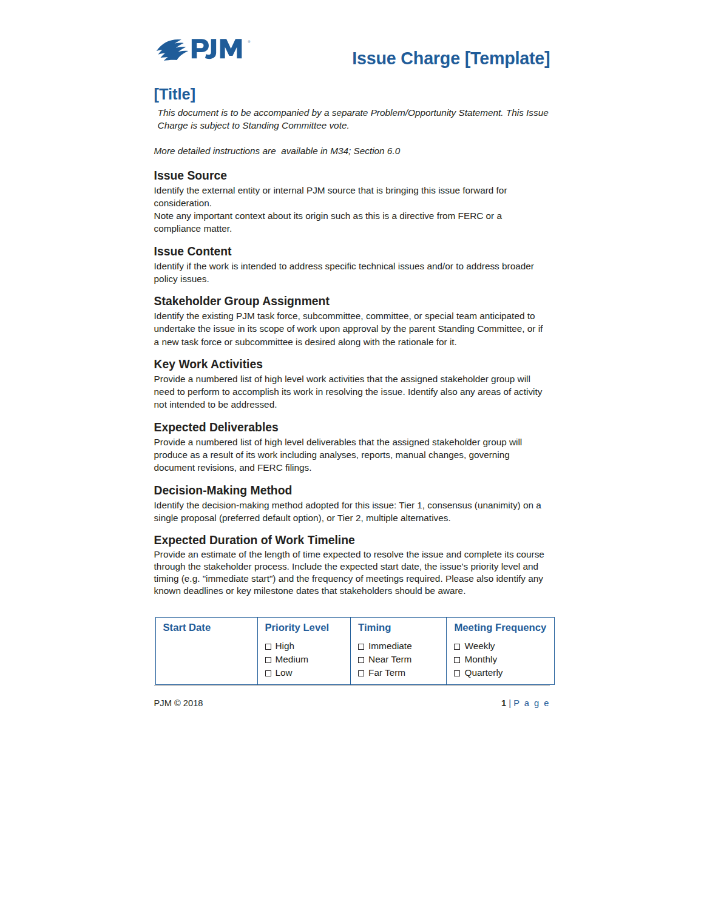®
Issue Charge [Template]
[Title]
This document is to be accompanied by a separate Problem/Opportunity Statement. This Issue Charge is subject to Standing Committee vote.
More detailed instructions are available in M34; Section 6.0
Issue Source
Identify the external entity or internal PJM source that is bringing this issue forward for consideration.
Note any important context about its origin such as this is a directive from FERC or a compliance matter.
Issue Content
Identify if the work is intended to address specific technical issues and/or to address broader policy issues.
Stakeholder Group Assignment
Identify the existing PJM task force, subcommittee, committee, or special team anticipated to undertake the issue in its scope of work upon approval by the parent Standing Committee, or if a new task force or subcommittee is desired along with the rationale for it.
Key Work Activities
Provide a numbered list of high level work activities that the assigned stakeholder group will need to perform to accomplish its work in resolving the issue. Identify also any areas of activity not intended to be addressed.
Expected Deliverables
Provide a numbered list of high level deliverables that the assigned stakeholder group will produce as a result of its work including analyses, reports, manual changes, governing document revisions, and FERC filings.
Decision-Making Method
Identify the decision-making method adopted for this issue: Tier 1, consensus (unanimity) on a single proposal (preferred default option), or Tier 2, multiple alternatives.
Expected Duration of Work Timeline
Provide an estimate of the length of time expected to resolve the issue and complete its course through the stakeholder process. Include the expected start date, the issue's priority level and timing (e.g. "immediate start") and the frequency of meetings required. Please also identify any known deadlines or key milestone dates that stakeholders should be aware.
| Start Date | Priority Level | Timing | Meeting Frequency |
| --- | --- | --- | --- |
| | High Medium Low | Immediate Near Term Far Term | Weekly Monthly Quarterly |
PJM © 2018 1 | P a g e